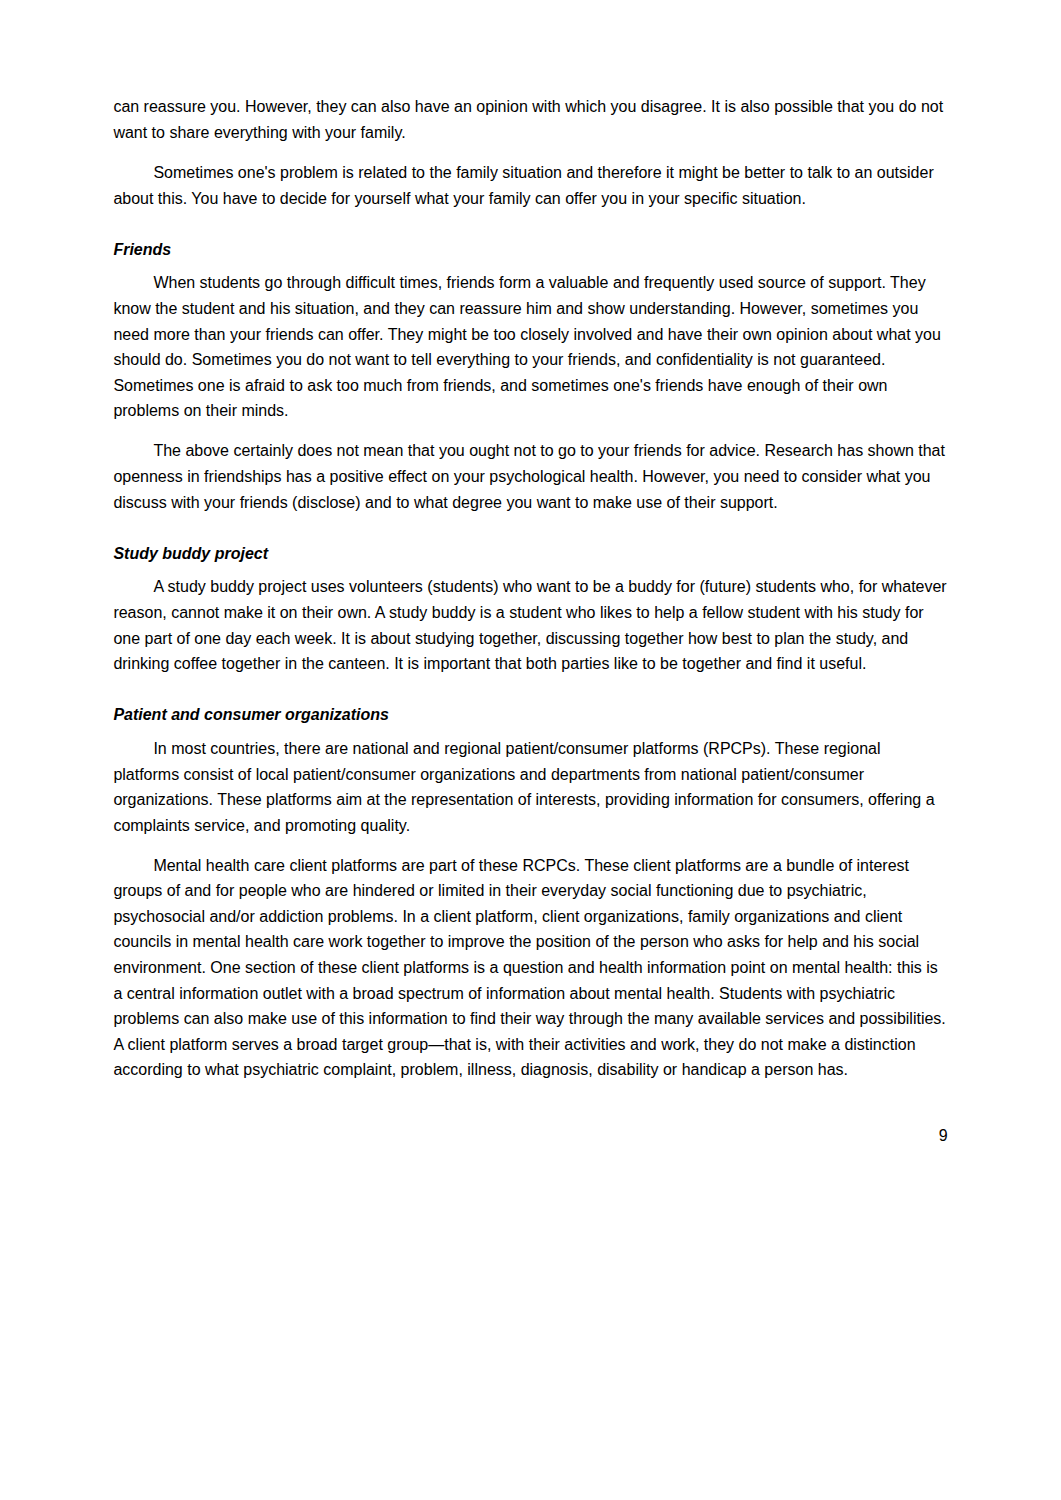can reassure you. However, they can also have an opinion with which you disagree. It is also possible that you do not want to share everything with your family.
Sometimes one's problem is related to the family situation and therefore it might be better to talk to an outsider about this. You have to decide for yourself what your family can offer you in your specific situation.
Friends
When students go through difficult times, friends form a valuable and frequently used source of support. They know the student and his situation, and they can reassure him and show understanding. However, sometimes you need more than your friends can offer. They might be too closely involved and have their own opinion about what you should do. Sometimes you do not want to tell everything to your friends, and confidentiality is not guaranteed. Sometimes one is afraid to ask too much from friends, and sometimes one's friends have enough of their own problems on their minds.
The above certainly does not mean that you ought not to go to your friends for advice. Research has shown that openness in friendships has a positive effect on your psychological health. However, you need to consider what you discuss with your friends (disclose) and to what degree you want to make use of their support.
Study buddy project
A study buddy project uses volunteers (students) who want to be a buddy for (future) students who, for whatever reason, cannot make it on their own. A study buddy is a student who likes to help a fellow student with his study for one part of one day each week. It is about studying together, discussing together how best to plan the study, and drinking coffee together in the canteen. It is important that both parties like to be together and find it useful.
Patient and consumer organizations
In most countries, there are national and regional patient/consumer platforms (RPCPs). These regional platforms consist of local patient/consumer organizations and departments from national patient/consumer organizations. These platforms aim at the representation of interests, providing information for consumers, offering a complaints service, and promoting quality.
Mental health care client platforms are part of these RCPCs. These client platforms are a bundle of interest groups of and for people who are hindered or limited in their everyday social functioning due to psychiatric, psychosocial and/or addiction problems. In a client platform, client organizations, family organizations and client councils in mental health care work together to improve the position of the person who asks for help and his social environment. One section of these client platforms is a question and health information point on mental health: this is a central information outlet with a broad spectrum of information about mental health. Students with psychiatric problems can also make use of this information to find their way through the many available services and possibilities. A client platform serves a broad target group—that is, with their activities and work, they do not make a distinction according to what psychiatric complaint, problem, illness, diagnosis, disability or handicap a person has.
9